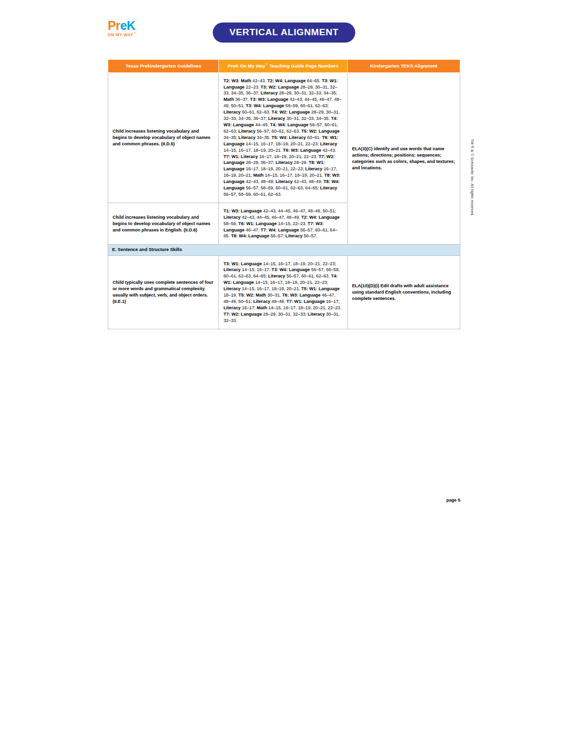PreK
ON MY WAY™
VERTICAL ALIGNMENT
| Texas Prekindergarten Guidelines | PreK On My Way ™ Teaching Guide Page Numbers | Kindergarten TEKS Alignment |
| --- | --- | --- |
| Child increases listening vocabulary and begins to develop vocabulary of object names and common phrases. (II.D.5) | T2: W3: Math 42–43. T2: W4: Language 64–65. T3: W1: Language 22–23. T3: W2: Language 28–29, 30–31, 32–33, 34–35, 36–37; Literacy 28–29, 30–31, 32–33, 34–35; Math 36–37. T3: W3: Language 42–43, 44–45, 46–47, 48–49, 50–51. T3: W4: Language 58–59, 60–61, 62–63; Literacy 60–61, 62–63. T4: W2: Language 28–29, 30–31, 32–33, 34–35, 36–37; Literacy 30–31, 32–33, 34–35. T4: W3: Language 44–45. T4: W4: Language 56–57, 60–61, 62–63; Literacy 56–57, 60–61, 62–63. T5: W2: Language 34–35; Literacy 34–35. T5: W4: Literacy 60–61. T6: W1: Language 14–15, 16–17, 18–19, 20–21, 22–23; Literacy 14–15, 16–17, 18–19, 20–21. T6: W3: Language 42–43. T7: W1: Literacy 16–17, 18–19, 20–21, 22–23. T7: W2: Language 28–29, 36–37; Literacy 28–29. T8: W1: Language 16–17, 18–19, 20–21, 22–23; Literacy 16–17, 18–19, 20–21; Math 14–15, 16–17, 18–19, 20–21. T8: W3: Language 42–43, 48–49; Literacy 42–43, 48–49. T8: W4: Language 56–57, 58–59, 60–61, 62–63, 64–65; Literacy 56–57, 58–59, 60–61, 62–63. | ELA(3)(C) Identify and use words that name actions; directions; positions; sequences; categories such as colors, shapes, and textures; and locations. |
| Child increases listening vocabulary and begins to develop vocabulary of object names and common phrases in English. (II.D.6) | T1: W3: Language 42–43, 44–45, 46–47, 48–49, 50–51; Literacy 42–43, 44–45, 46–47, 48–49. T2: W4: Language 58–59. T6: W1: Language 14–15, 22–23. T7: W3: Language 46–47. T7: W4: Language 56–57, 60–61, 64–65. T8: W4: Language 56–57; Literacy 56–57. |
| E. Sentence and Structure Skills |
| Child typically uses complete sentences of four or more words and grammatical complexity usually with subject, verb, and object orders. (II.E.1) | T3: W1: Language 14–15, 16–17, 18–19, 20–21, 22–23; Literacy 14–15, 16–17. T3: W4: Language 56–57, 58–59, 60–61, 62–63, 64–65; Literacy 56–57, 60–61, 62–63. T4: W1: Language 14–15, 16–17, 18–19, 20–21, 22–23; Literacy 14–15, 16–17, 18–19, 20–21. T5: W1: Language 18–19. T5: W2: Math 30–31. T6: W3: Language 46–47, 48–49, 50–51; Literacy 48–49. T7: W1: Language 16–17; Literacy 16–17; Math 14–15, 16–17, 18–19, 20–21, 22–23. T7: W2: Language 28–29, 30–31, 32–33; Literacy 30–31, 32–33. | ELA(10)(D)(i) Edit drafts with adult assistance using standard English conventions, including complete sentences. |
TM ® & © Scholastic Inc. All rights reserved.
page 5